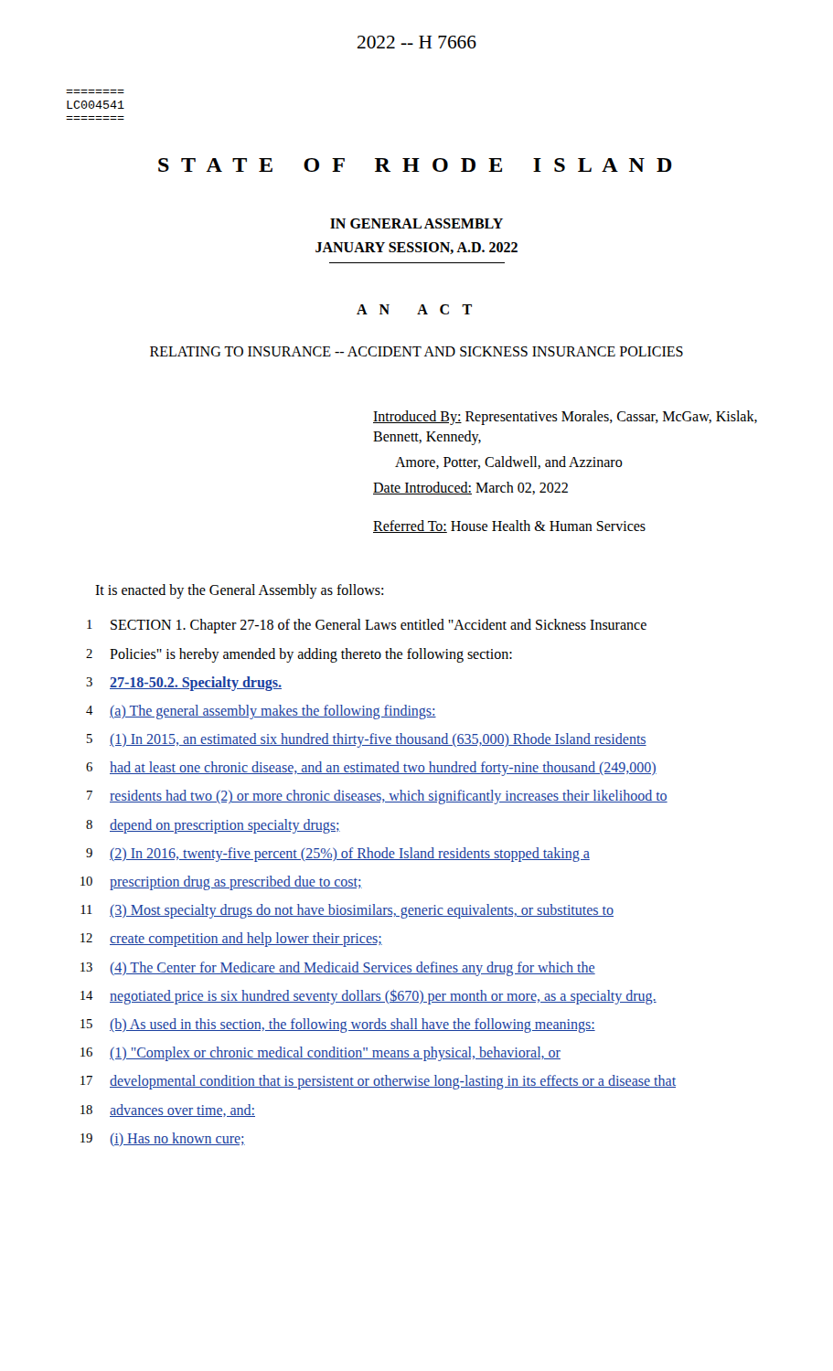2022 -- H 7666
========
LC004541
========
S T A T E O F R H O D E I S L A N D
IN GENERAL ASSEMBLY
JANUARY SESSION, A.D. 2022
A N A C T
RELATING TO INSURANCE -- ACCIDENT AND SICKNESS INSURANCE POLICIES
Introduced By: Representatives Morales, Cassar, McGaw, Kislak, Bennett, Kennedy,
Amore, Potter, Caldwell, and Azzinaro
Date Introduced: March 02, 2022
Referred To: House Health & Human Services
It is enacted by the General Assembly as follows:
SECTION 1. Chapter 27-18 of the General Laws entitled "Accident and Sickness Insurance
Policies" is hereby amended by adding thereto the following section:
27-18-50.2. Specialty drugs.
(a) The general assembly makes the following findings:
(1) In 2015, an estimated six hundred thirty-five thousand (635,000) Rhode Island residents
had at least one chronic disease, and an estimated two hundred forty-nine thousand (249,000)
residents had two (2) or more chronic diseases, which significantly increases their likelihood to
depend on prescription specialty drugs;
(2) In 2016, twenty-five percent (25%) of Rhode Island residents stopped taking a
prescription drug as prescribed due to cost;
(3) Most specialty drugs do not have biosimilars, generic equivalents, or substitutes to
create competition and help lower their prices;
(4) The Center for Medicare and Medicaid Services defines any drug for which the
negotiated price is six hundred seventy dollars ($670) per month or more, as a specialty drug.
(b) As used in this section, the following words shall have the following meanings:
(1) "Complex or chronic medical condition" means a physical, behavioral, or
developmental condition that is persistent or otherwise long-lasting in its effects or a disease that
advances over time, and:
(i) Has no known cure;